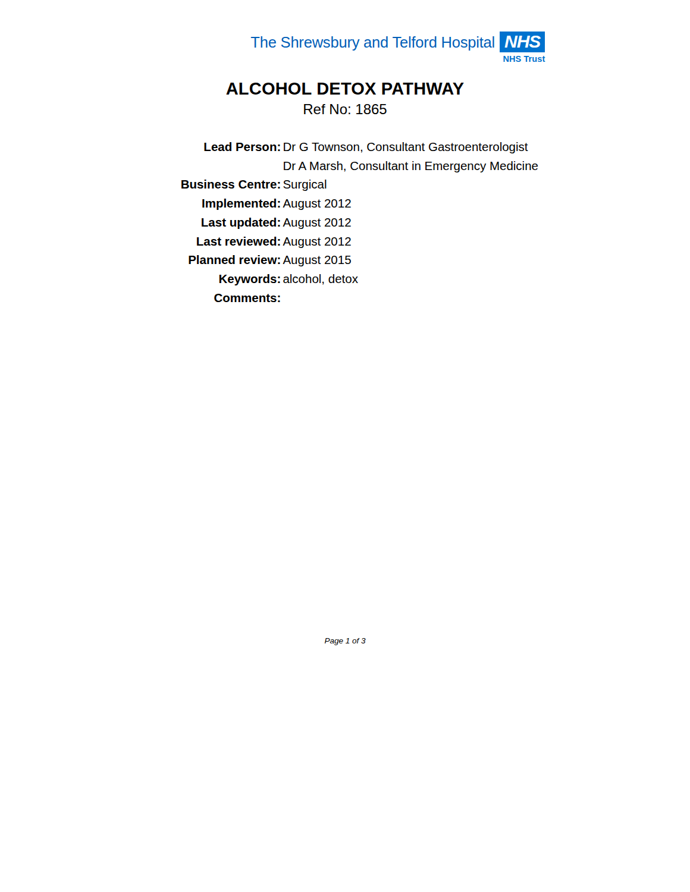The Shrewsbury and Telford Hospital
NHS
NHS Trust
ALCOHOL DETOX PATHWAY
Ref No: 1865
| Lead Person | : | Dr G Townson, Consultant Gastroenterologist |
| | | Dr A Marsh, Consultant in Emergency Medicine |
| Business Centre | : | Surgical |
| Implemented | : | August 2012 |
| Last updated | : | August 2012 |
| Last reviewed | : | August 2012 |
| Planned review | : | August 2015 |
| Keywords | : | alcohol, detox |
| Comments | : | |
Page 1 of 3